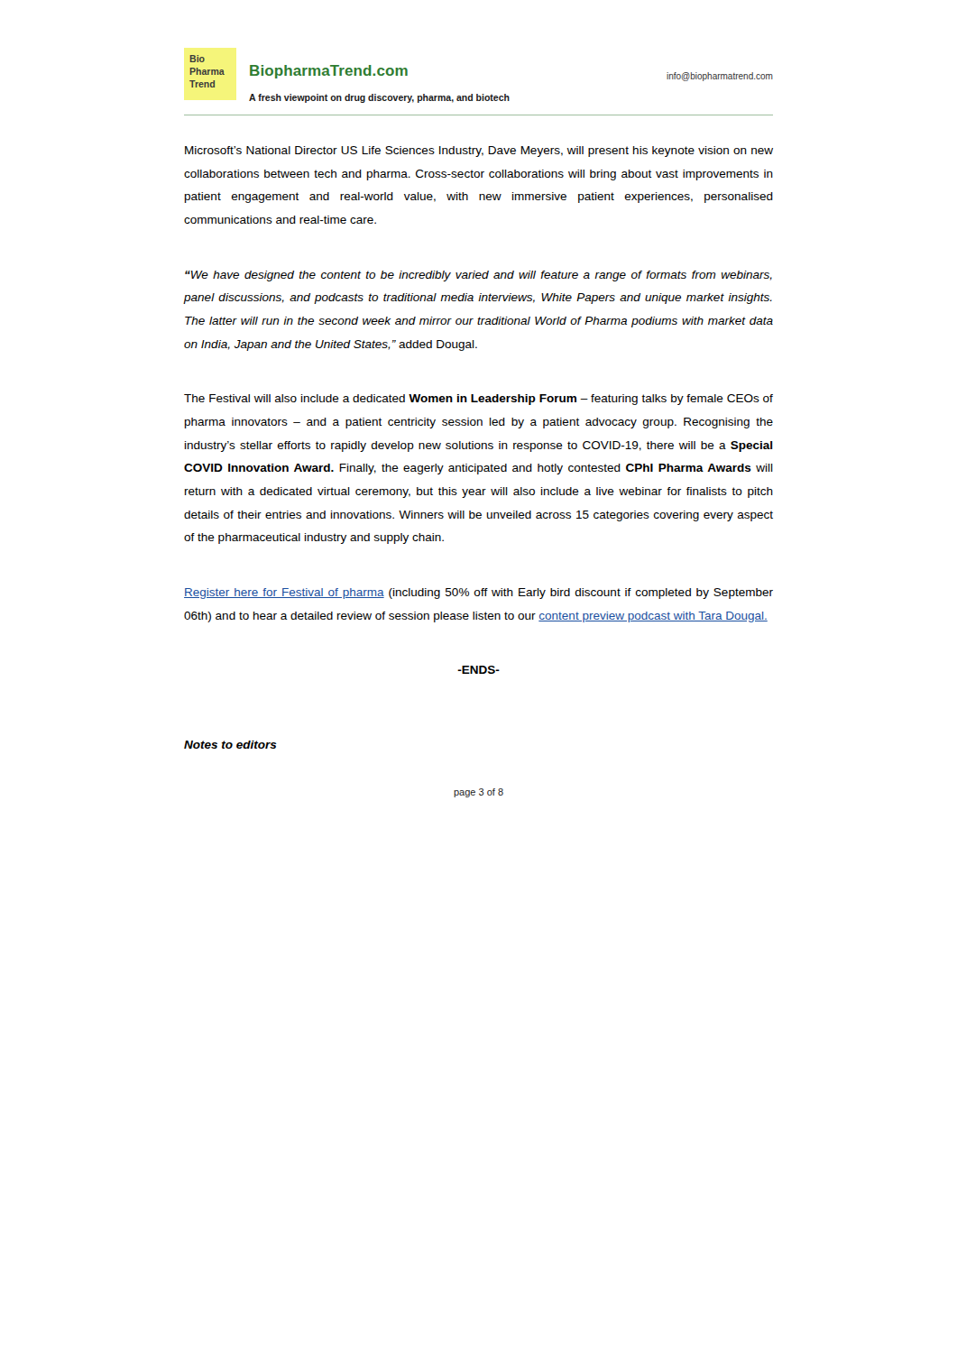Bio
Pharma
Trend
BiopharmaTrend.com
A fresh viewpoint on drug discovery, pharma, and biotech
info@biopharmatrend.com
Microsoft’s National Director US Life Sciences Industry, Dave Meyers, will present his keynote vision on new collaborations between tech and pharma. Cross-sector collaborations will bring about vast improvements in patient engagement and real-world value, with new immersive patient experiences, personalised communications and real-time care.
“We have designed the content to be incredibly varied and will feature a range of formats from webinars, panel discussions, and podcasts to traditional media interviews, White Papers and unique market insights. The latter will run in the second week and mirror our traditional World of Pharma podiums with market data on India, Japan and the United States,” added Dougal.
The Festival will also include a dedicated Women in Leadership Forum – featuring talks by female CEOs of pharma innovators – and a patient centricity session led by a patient advocacy group. Recognising the industry’s stellar efforts to rapidly develop new solutions in response to COVID-19, there will be a Special COVID Innovation Award. Finally, the eagerly anticipated and hotly contested CPhI Pharma Awards will return with a dedicated virtual ceremony, but this year will also include a live webinar for finalists to pitch details of their entries and innovations. Winners will be unveiled across 15 categories covering every aspect of the pharmaceutical industry and supply chain.
Register here for Festival of pharma (including 50% off with Early bird discount if completed by September 06th) and to hear a detailed review of session please listen to our content preview podcast with Tara Dougal.
-ENDS-
Notes to editors
page 3 of 8